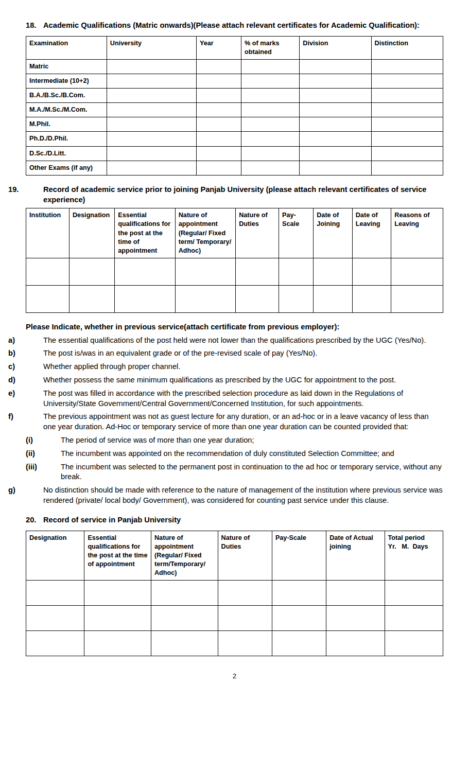18. Academic Qualifications (Matric onwards)(Please attach relevant certificates for Academic Qualification):
| Examination | University | Year | % of marks obtained | Division | Distinction |
| --- | --- | --- | --- | --- | --- |
| Matric | | | | | |
| Intermediate (10+2) | | | | | |
| B.A./B.Sc./B.Com. | | | | | |
| M.A./M.Sc./M.Com. | | | | | |
| M.Phil. | | | | | |
| Ph.D./D.Phil. | | | | | |
| D.Sc./D.Litt. | | | | | |
| Other Exams (if any) | | | | | |
19. Record of academic service prior to joining Panjab University (please attach relevant certificates of service experience)
| Institution | Designation | Essential qualifications for the post at the time of appointment | Nature of appointment (Regular/ Fixed term/ Temporary/ Adhoc) | Nature of Duties | Pay-Scale | Date of Joining | Date of Leaving | Reasons of Leaving |
| --- | --- | --- | --- | --- | --- | --- | --- | --- |
Please Indicate, whether in previous service(attach certificate from previous employer):
a) The essential qualifications of the post held were not lower than the qualifications prescribed by the UGC (Yes/No).
b) The post is/was in an equivalent grade or of the pre-revised scale of pay (Yes/No).
c) Whether applied through proper channel.
d) Whether possess the same minimum qualifications as prescribed by the UGC for appointment to the post.
e) The post was filled in accordance with the prescribed selection procedure as laid down in the Regulations of University/State Government/Central Government/Concerned Institution, for such appointments.
f) The previous appointment was not as guest lecture for any duration, or an ad-hoc or in a leave vacancy of less than one year duration. Ad-Hoc or temporary service of more than one year duration can be counted provided that:
(i) The period of service was of more than one year duration;
(ii) The incumbent was appointed on the recommendation of duly constituted Selection Committee; and
(iii) The incumbent was selected to the permanent post in continuation to the ad hoc or temporary service, without any break.
g) No distinction should be made with reference to the nature of management of the institution where previous service was rendered (private/ local body/ Government), was considered for counting past service under this clause.
20. Record of service in Panjab University
| Designation | Essential qualifications for the post at the time of appointment | Nature of appointment (Regular/ Fixed term/Temporary/ Adhoc) | Nature of Duties | Pay-Scale | Date of Actual joining | Total period Yr. M. Days |
| --- | --- | --- | --- | --- | --- | --- |
2